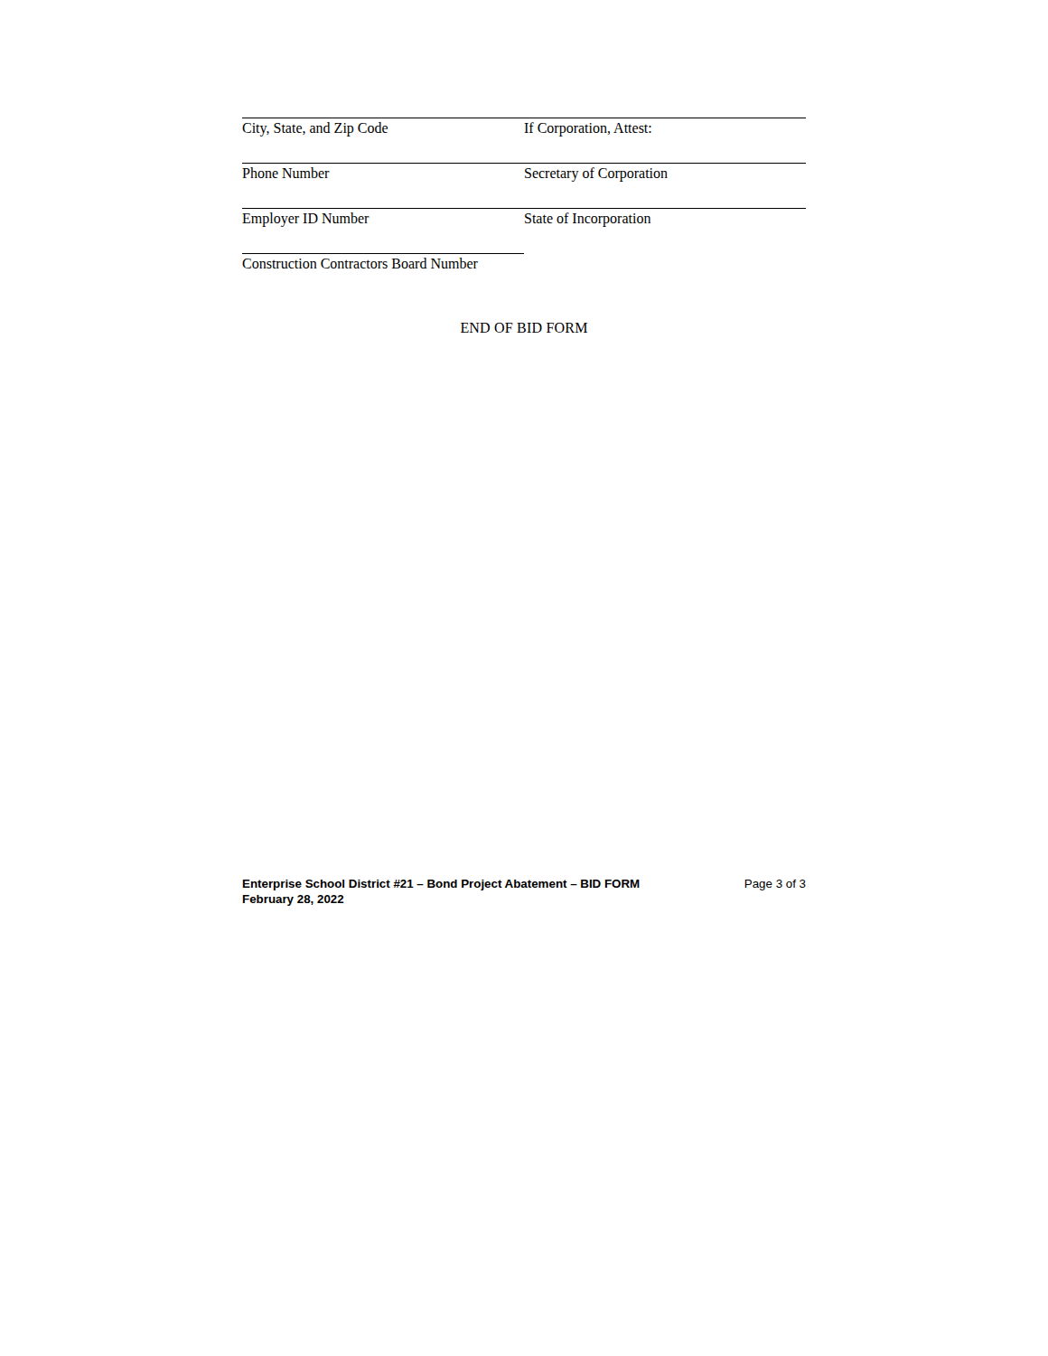| City, State, and Zip Code | If Corporation, Attest: |
| Phone Number | Secretary of Corporation |
| Employer ID Number | State of Incorporation |
| Construction Contractors Board Number | |
END OF BID FORM
Enterprise School District #21 – Bond Project Abatement – BID FORM
February 28, 2022
Page 3 of 3